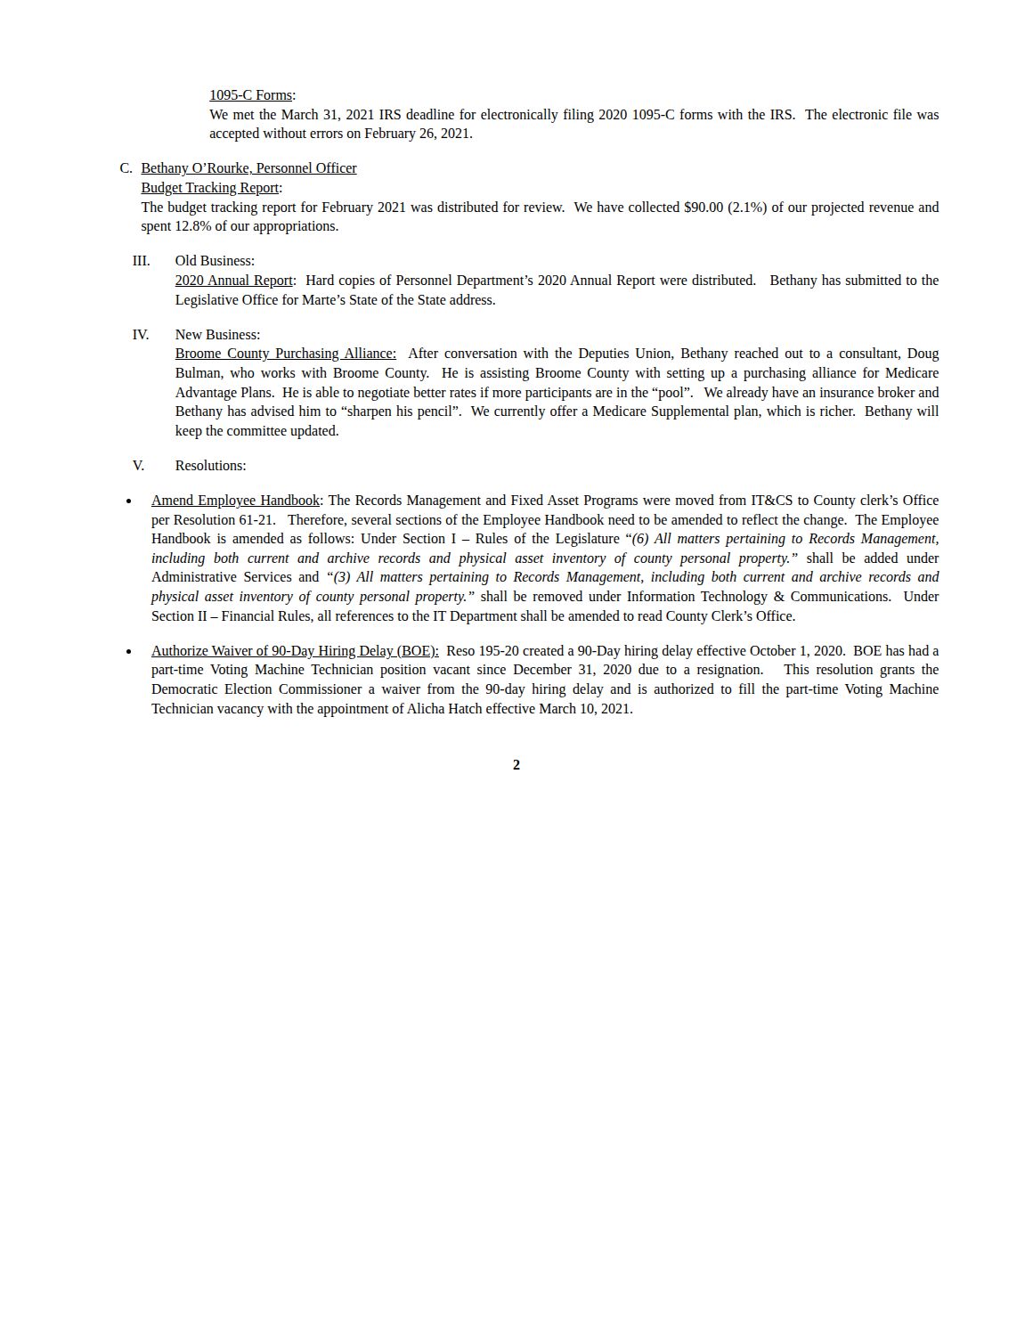1095-C Forms:
We met the March 31, 2021 IRS deadline for electronically filing 2020 1095-C forms with the IRS. The electronic file was accepted without errors on February 26, 2021.
C.
Bethany O’Rourke, Personnel Officer
Budget Tracking Report:
The budget tracking report for February 2021 was distributed for review. We have collected $90.00 (2.1%) of our projected revenue and spent 12.8% of our appropriations.
III.
Old Business:
2020 Annual Report: Hard copies of Personnel Department’s 2020 Annual Report were distributed. Bethany has submitted to the Legislative Office for Marte’s State of the State address.
IV.
New Business:
Broome County Purchasing Alliance: After conversation with the Deputies Union, Bethany reached out to a consultant, Doug Bulman, who works with Broome County. He is assisting Broome County with setting up a purchasing alliance for Medicare Advantage Plans. He is able to negotiate better rates if more participants are in the “pool”. We already have an insurance broker and Bethany has advised him to “sharpen his pencil”. We currently offer a Medicare Supplemental plan, which is richer. Bethany will keep the committee updated.
V.
Resolutions:
Amend Employee Handbook: The Records Management and Fixed Asset Programs were moved from IT&CS to County clerk’s Office per Resolution 61-21. Therefore, several sections of the Employee Handbook need to be amended to reflect the change. The Employee Handbook is amended as follows: Under Section I – Rules of the Legislature “(6) All matters pertaining to Records Management, including both current and archive records and physical asset inventory of county personal property.” shall be added under Administrative Services and “(3) All matters pertaining to Records Management, including both current and archive records and physical asset inventory of county personal property.” shall be removed under Information Technology & Communications. Under Section II – Financial Rules, all references to the IT Department shall be amended to read County Clerk’s Office.
Authorize Waiver of 90-Day Hiring Delay (BOE): Reso 195-20 created a 90-Day hiring delay effective October 1, 2020. BOE has had a part-time Voting Machine Technician position vacant since December 31, 2020 due to a resignation. This resolution grants the Democratic Election Commissioner a waiver from the 90-day hiring delay and is authorized to fill the part-time Voting Machine Technician vacancy with the appointment of Alicha Hatch effective March 10, 2021.
2